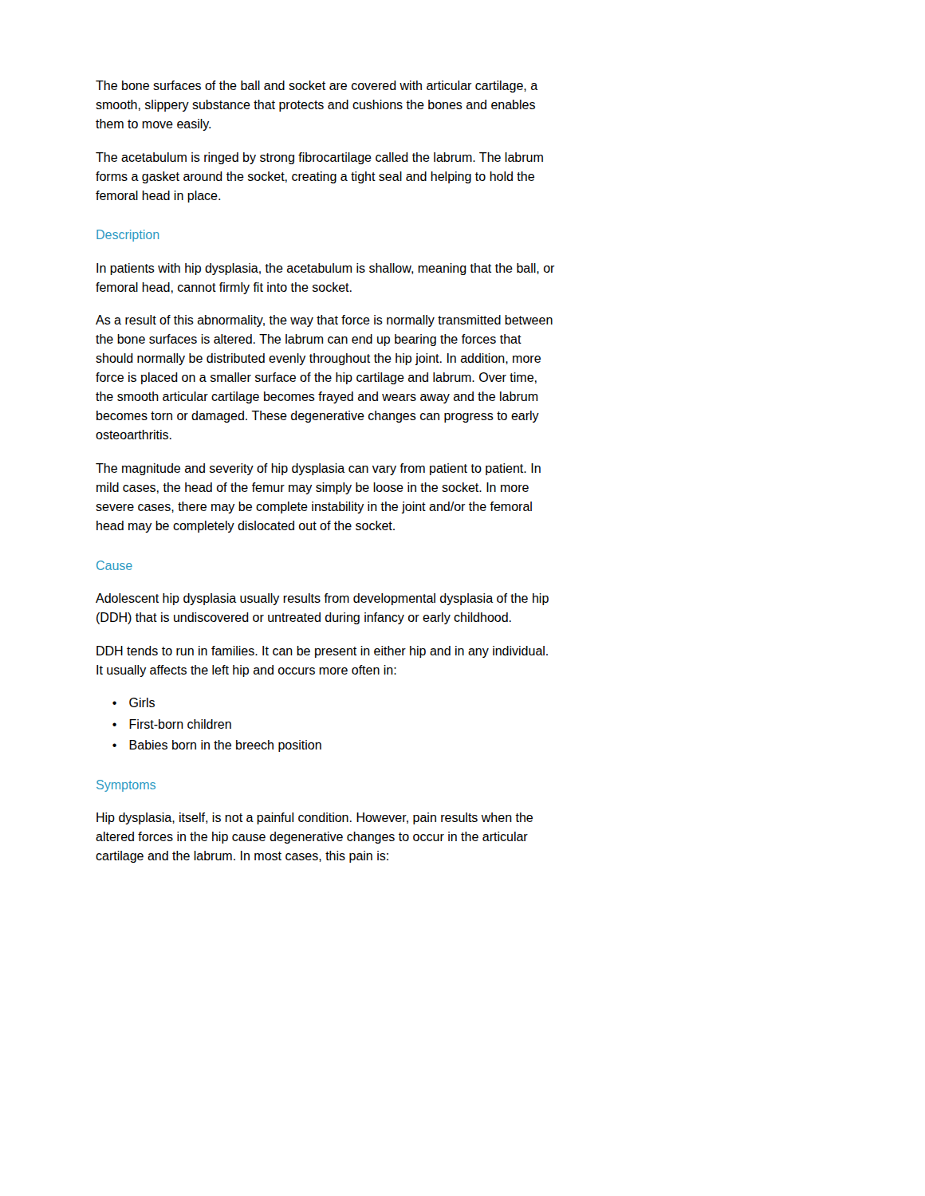The bone surfaces of the ball and socket are covered with articular cartilage, a smooth, slippery substance that protects and cushions the bones and enables them to move easily.
The acetabulum is ringed by strong fibrocartilage called the labrum. The labrum forms a gasket around the socket, creating a tight seal and helping to hold the femoral head in place.
Description
In patients with hip dysplasia, the acetabulum is shallow, meaning that the ball, or femoral head, cannot firmly fit into the socket.
As a result of this abnormality, the way that force is normally transmitted between the bone surfaces is altered. The labrum can end up bearing the forces that should normally be distributed evenly throughout the hip joint. In addition, more force is placed on a smaller surface of the hip cartilage and labrum. Over time, the smooth articular cartilage becomes frayed and wears away and the labrum becomes torn or damaged. These degenerative changes can progress to early osteoarthritis.
The magnitude and severity of hip dysplasia can vary from patient to patient. In mild cases, the head of the femur may simply be loose in the socket. In more severe cases, there may be complete instability in the joint and/or the femoral head may be completely dislocated out of the socket.
Cause
Adolescent hip dysplasia usually results from developmental dysplasia of the hip (DDH) that is undiscovered or untreated during infancy or early childhood.
DDH tends to run in families. It can be present in either hip and in any individual. It usually affects the left hip and occurs more often in:
Girls
First-born children
Babies born in the breech position
Symptoms
Hip dysplasia, itself, is not a painful condition. However, pain results when the altered forces in the hip cause degenerative changes to occur in the articular cartilage and the labrum. In most cases, this pain is: